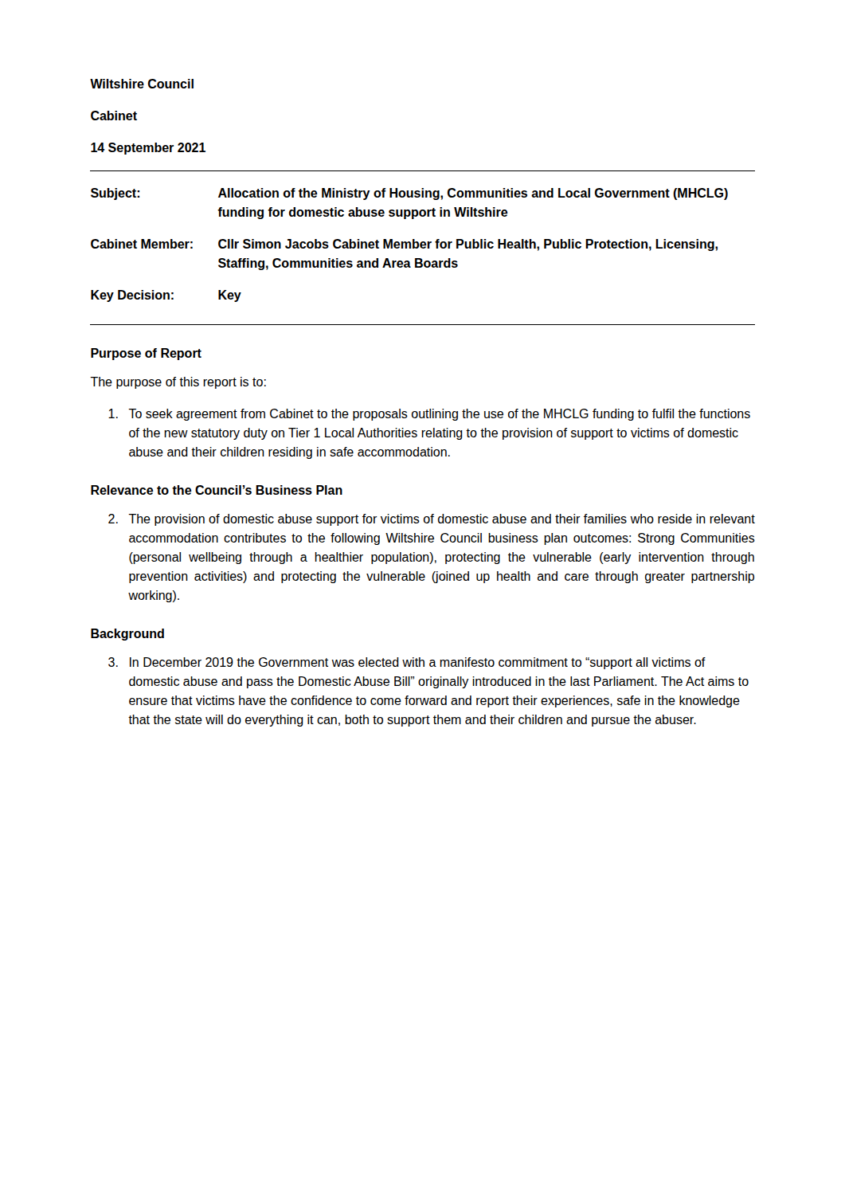Wiltshire Council
Cabinet
14 September 2021
| Subject: | Allocation of the Ministry of Housing, Communities and Local Government (MHCLG) funding for domestic abuse support in Wiltshire |
| Cabinet Member: | Cllr Simon Jacobs Cabinet Member for Public Health, Public Protection, Licensing, Staffing, Communities and Area Boards |
| Key Decision: | Key |
Purpose of Report
The purpose of this report is to:
To seek agreement from Cabinet to the proposals outlining the use of the MHCLG funding to fulfil the functions of the new statutory duty on Tier 1 Local Authorities relating to the provision of support to victims of domestic abuse and their children residing in safe accommodation.
Relevance to the Council’s Business Plan
The provision of domestic abuse support for victims of domestic abuse and their families who reside in relevant accommodation contributes to the following Wiltshire Council business plan outcomes: Strong Communities (personal wellbeing through a healthier population), protecting the vulnerable (early intervention through prevention activities) and protecting the vulnerable (joined up health and care through greater partnership working).
Background
In December 2019 the Government was elected with a manifesto commitment to “support all victims of domestic abuse and pass the Domestic Abuse Bill” originally introduced in the last Parliament. The Act aims to ensure that victims have the confidence to come forward and report their experiences, safe in the knowledge that the state will do everything it can, both to support them and their children and pursue the abuser.